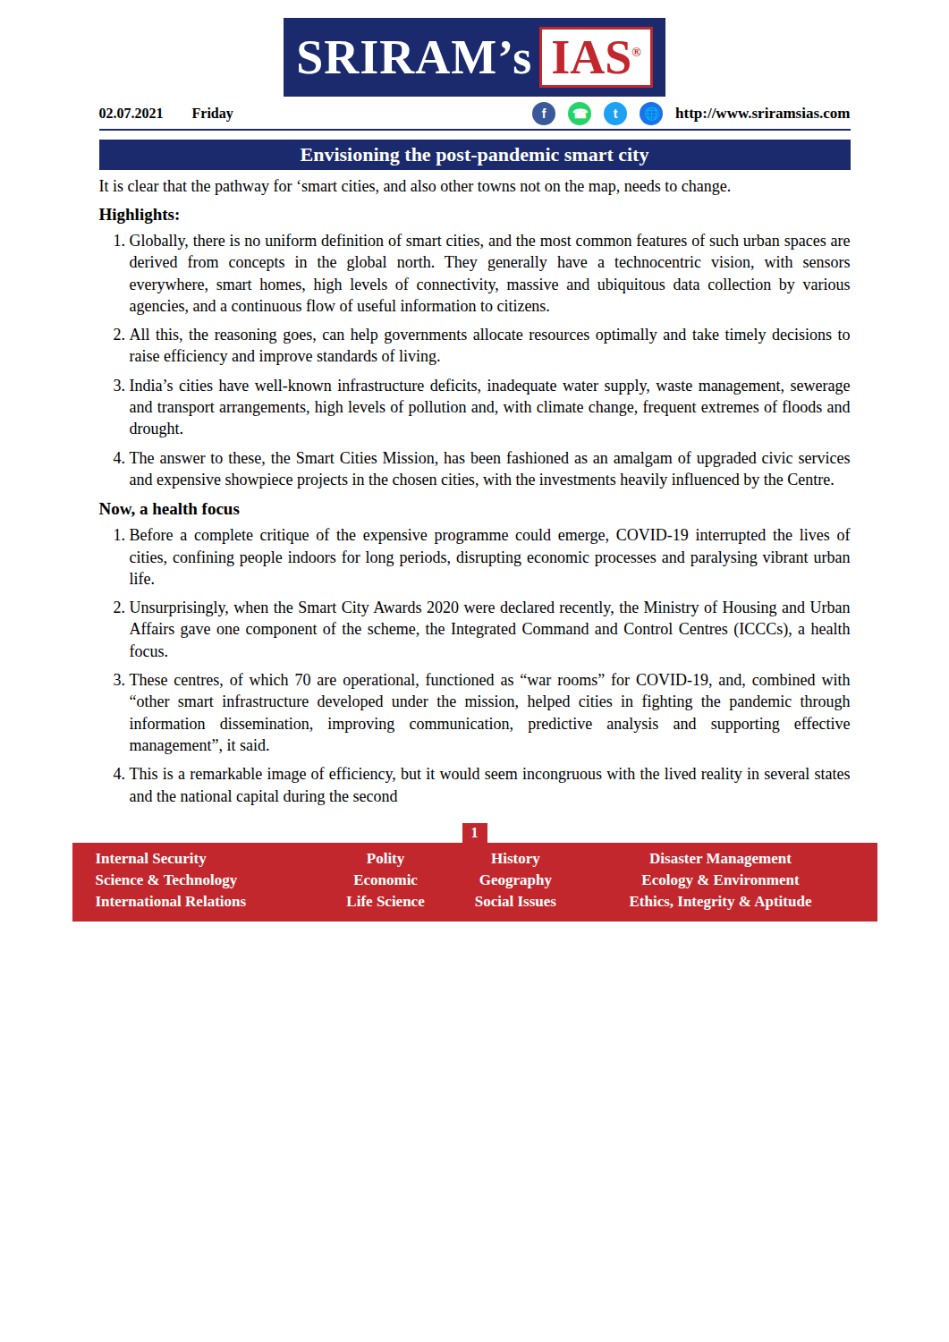SRIRAM’s IAS®
02.07.2021 Friday
f ☎ t 🌐 http://www.sriramsias.com
Envisioning the post-pandemic smart city
It is clear that the pathway for ‘smart cities, and also other towns not on the map, needs to change.
Highlights:
Globally, there is no uniform definition of smart cities, and the most common features of such urban spaces are derived from concepts in the global north. They generally have a technocentric vision, with sensors everywhere, smart homes, high levels of connectivity, massive and ubiquitous data collection by various agencies, and a continuous flow of useful information to citizens.
All this, the reasoning goes, can help governments allocate resources optimally and take timely decisions to raise efficiency and improve standards of living.
India’s cities have well-known infrastructure deficits, inadequate water supply, waste management, sewerage and transport arrangements, high levels of pollution and, with climate change, frequent extremes of floods and drought.
The answer to these, the Smart Cities Mission, has been fashioned as an amalgam of upgraded civic services and expensive showpiece projects in the chosen cities, with the investments heavily influenced by the Centre.
Now, a health focus
Before a complete critique of the expensive programme could emerge, COVID-19 interrupted the lives of cities, confining people indoors for long periods, disrupting economic processes and paralysing vibrant urban life.
Unsurprisingly, when the Smart City Awards 2020 were declared recently, the Ministry of Housing and Urban Affairs gave one component of the scheme, the Integrated Command and Control Centres (ICCCs), a health focus.
These centres, of which 70 are operational, functioned as “war rooms” for COVID-19, and, combined with “other smart infrastructure developed under the mission, helped cities in fighting the pandemic through information dissemination, improving communication, predictive analysis and supporting effective management”, it said.
This is a remarkable image of efficiency, but it would seem incongruous with the lived reality in several states and the national capital during the second
1
| Internal Security | Polity | History | Disaster Management |
| Science & Technology | Economic | Geography | Ecology & Environment |
| International Relations | Life Science | Social Issues | Ethics, Integrity & Aptitude |